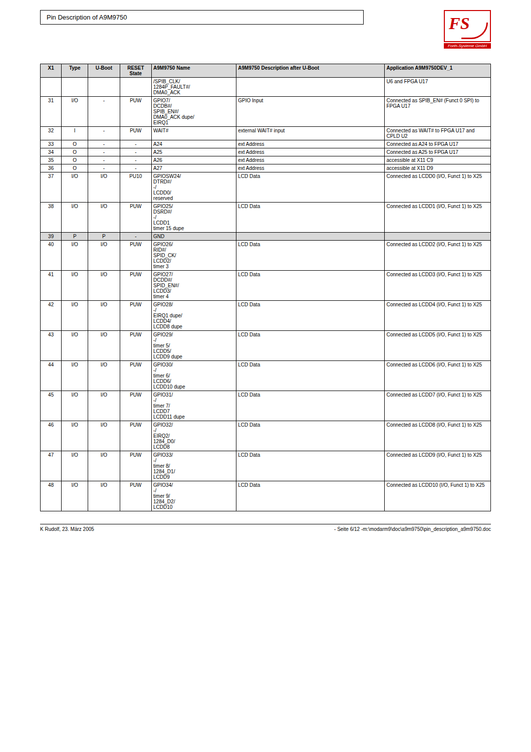Pin Description of A9M9750
FS
Forth-Systeme GmbH
| X1 | Type | U-Boot | RESET State | A9M9750 Name | A9M9750 Description after U-Boot | Application A9M9750DEV_1 |
| --- | --- | --- | --- | --- | --- | --- |
| | | | | /SPIB_CLK/ 1284P_FAULT#/ DMA0_ACK | | U6 and FPGA U17 |
| 31 | I/O | - | PUW | GPIO7/ DCDB#/ SPIB_EN#/ DMA0_ACK dupe/ EIRQ1 | GPIO Input | Connected as SPIB_EN# (Funct 0 SPI) to FPGA U17 |
| 32 | I | - | PUW | WAIT# | external WAIT# input | Connected as WAIT# to FPGA U17 and CPLD U2 |
| 33 | O | - | - | A24 | ext Address | Connected as A24 to FPGA U17 |
| 34 | O | - | - | A25 | ext Address | Connected as A25 to FPGA U17 |
| 35 | O | - | - | A26 | ext Address | accessible at X11 C9 |
| 36 | O | - | - | A27 | ext Address | accessible at X11 D9 |
| 37 | I/O | I/O | PU10 | GPIOSW24/ DTRD#/ -/ LCDD0/ reserved | LCD Data | Connected as LCDD0 (I/O, Funct 1) to X25 |
| 38 | I/O | I/O | PUW | GPIO25/ DSRD#/ -/ LCDD1 timer 15 dupe | LCD Data | Connected as LCDD1 (I/O, Funct 1) to X25 |
| 39 | P | P | - | GND | | |
| 40 | I/O | I/O | PUW | GPIO26/ RID#/ SPID_CK/ LCDD2/ timer 3 | LCD Data | Connected as LCDD2 (I/O, Funct 1) to X25 |
| 41 | I/O | I/O | PUW | GPIO27/ DCDD#/ SPID_EN#/ LCDD3/ timer 4 | LCD Data | Connected as LCDD3 (I/O, Funct 1) to X25 |
| 42 | I/O | I/O | PUW | GPIO28/ -/ EIRQ1 dupe/ LCDD4/ LCDD8 dupe | LCD Data | Connected as LCDD4 (I/O, Funct 1) to X25 |
| 43 | I/O | I/O | PUW | GPIO29/ -/ timer 5/ LCDD5/ LCDD9 dupe | LCD Data | Connected as LCDD5 (I/O, Funct 1) to X25 |
| 44 | I/O | I/O | PUW | GPIO30/ -/ timer 6/ LCDD6/ LCDD10 dupe | LCD Data | Connected as LCDD6 (I/O, Funct 1) to X25 |
| 45 | I/O | I/O | PUW | GPIO31/ -/ timer 7/ LCDD7 LCDD11 dupe | LCD Data | Connected as LCDD7 (I/O, Funct 1) to X25 |
| 46 | I/O | I/O | PUW | GPIO32/ -/ EIRQ2/ 1284_D0/ LCDD8 | LCD Data | Connected as LCDD8 (I/O, Funct 1) to X25 |
| 47 | I/O | I/O | PUW | GPIO33/ -/ timer 8/ 1284_D1/ LCDD9 | LCD Data | Connected as LCDD9 (I/O, Funct 1) to X25 |
| 48 | I/O | I/O | PUW | GPIO34/ -/ timer 9/ 1284_D2/ LCDD10 | LCD Data | Connected as LCDD10 (I/O, Funct 1) to X25 |
K Rudolf, 23. März 2005 - Seite 6/12 -m:\modarm9\doc\a9m9750\pin_description_a9m9750.doc